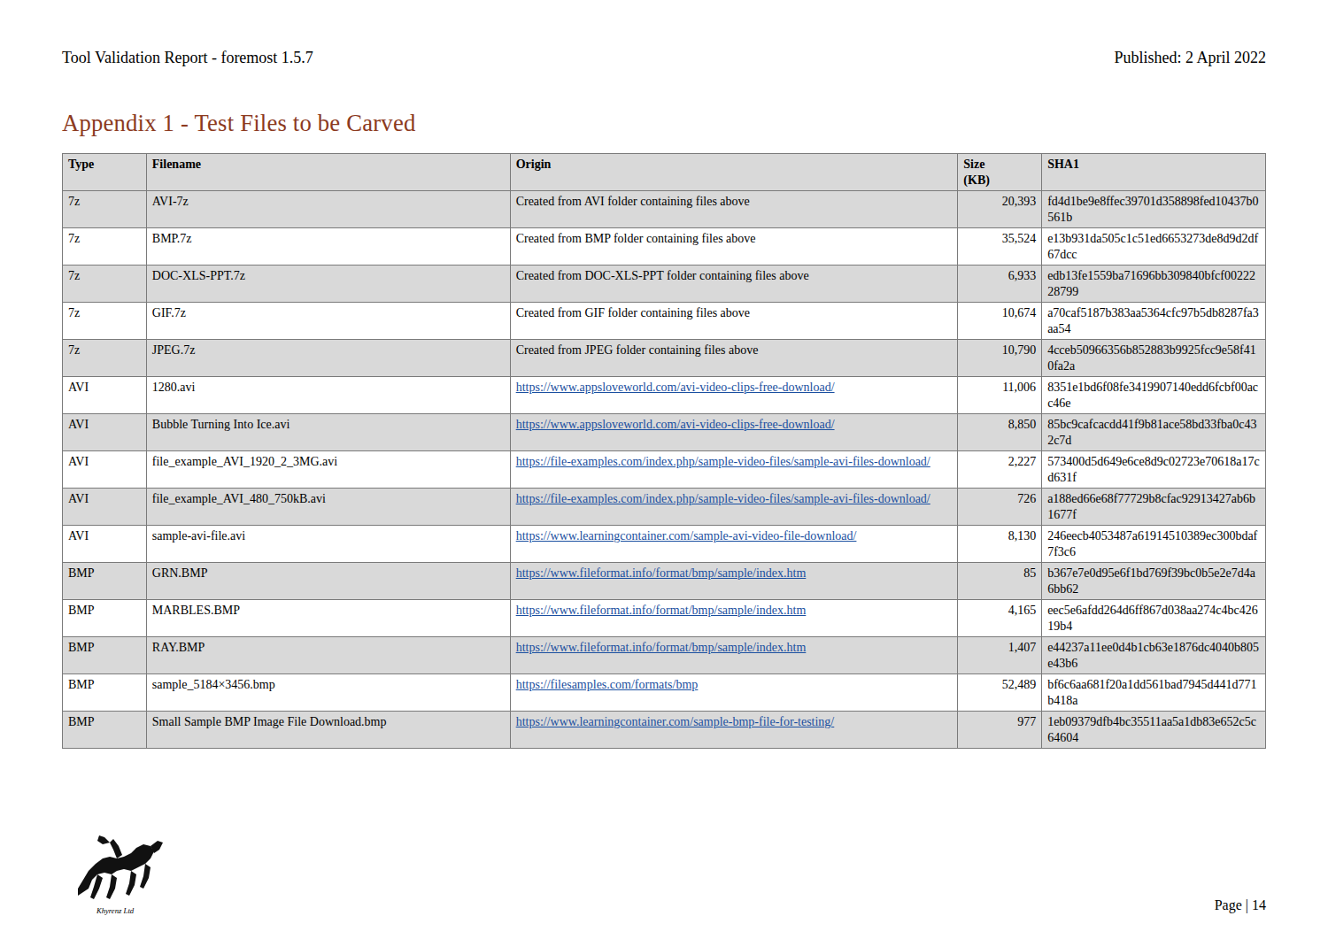Tool Validation Report - foremost 1.5.7
Published: 2 April 2022
Appendix 1 - Test Files to be Carved
| Type | Filename | Origin | Size (KB) | SHA1 |
| --- | --- | --- | --- | --- |
| 7z | AVI-7z | Created from AVI folder containing files above | 20,393 | fd4d1be9e8ffec39701d358898fed10437b0561b |
| 7z | BMP.7z | Created from BMP folder containing files above | 35,524 | e13b931da505c1c51ed6653273de8d9d2df67dcc |
| 7z | DOC-XLS-PPT.7z | Created from DOC-XLS-PPT folder containing files above | 6,933 | edb13fe1559ba71696bb309840bfcf0022228799 |
| 7z | GIF.7z | Created from GIF folder containing files above | 10,674 | a70caf5187b383aa5364cfc97b5db8287fa3aa54 |
| 7z | JPEG.7z | Created from JPEG folder containing files above | 10,790 | 4cceb50966356b852883b9925fcc9e58f410fa2a |
| AVI | 1280.avi | https://www.appsloveworld.com/avi-video-clips-free-download/ | 11,006 | 8351e1bd6f08fe3419907140edd6fcbf00acc46e |
| AVI | Bubble Turning Into Ice.avi | https://www.appsloveworld.com/avi-video-clips-free-download/ | 8,850 | 85bc9cafcacdd41f9b81ace58bd33fba0c432c7d |
| AVI | file_example_AVI_1920_2_3MG.avi | https://file-examples.com/index.php/sample-video-files/sample-avi-files-download/ | 2,227 | 573400d5d649e6ce8d9c02723e70618a17cd631f |
| AVI | file_example_AVI_480_750kB.avi | https://file-examples.com/index.php/sample-video-files/sample-avi-files-download/ | 726 | a188ed66e68f77729b8cfac92913427ab6b1677f |
| AVI | sample-avi-file.avi | https://www.learningcontainer.com/sample-avi-video-file-download/ | 8,130 | 246eecb4053487a61914510389ec300bdaf7f3c6 |
| BMP | GRN.BMP | https://www.fileformat.info/format/bmp/sample/index.htm | 85 | b367e7e0d95e6f1bd769f39bc0b5e2e7d4a6bb62 |
| BMP | MARBLES.BMP | https://www.fileformat.info/format/bmp/sample/index.htm | 4,165 | eec5e6afdd264d6ff867d038aa274c4bc42619b4 |
| BMP | RAY.BMP | https://www.fileformat.info/format/bmp/sample/index.htm | 1,407 | e44237a11ee0d4b1cb63e1876dc4040b805e43b6 |
| BMP | sample_5184×3456.bmp | https://filesamples.com/formats/bmp | 52,489 | bf6c6aa681f20a1dd561bad7945d441d771b418a |
| BMP | Small Sample BMP Image File Download.bmp | https://www.learningcontainer.com/sample-bmp-file-for-testing/ | 977 | 1eb09379dfb4bc35511aa5a1db83e652c5c64604 |
Khyrenz Ltd
Page | 14